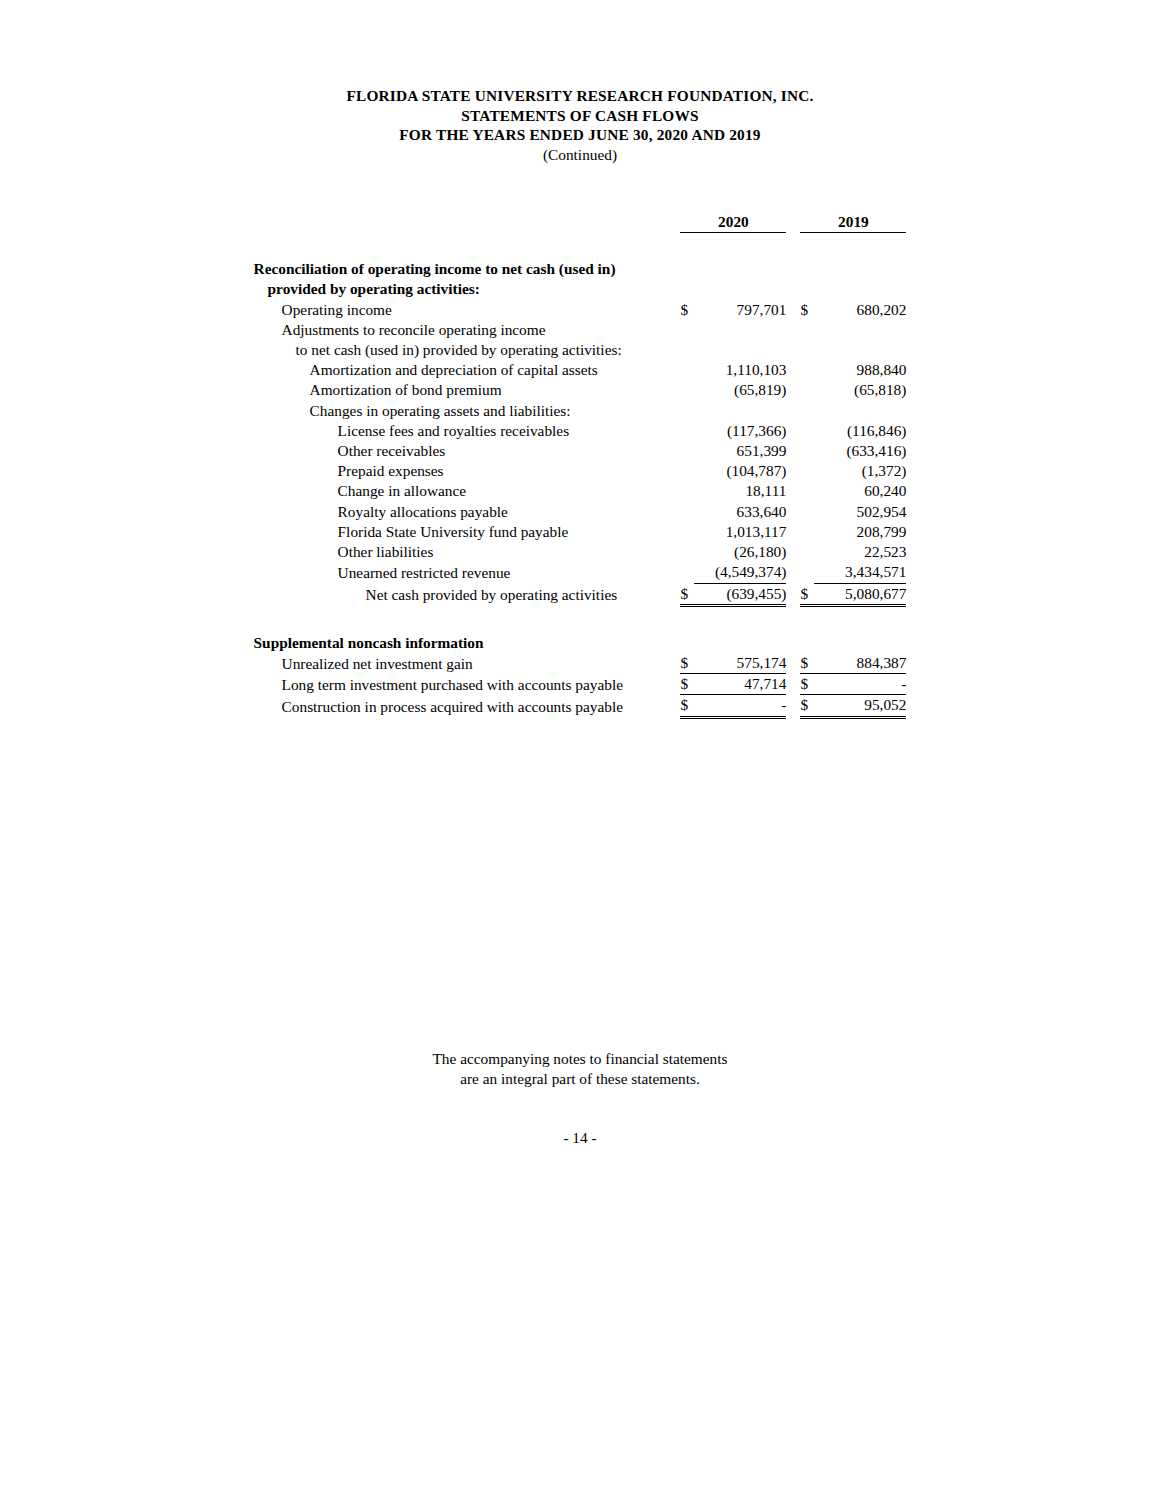FLORIDA STATE UNIVERSITY RESEARCH FOUNDATION, INC.
STATEMENTS OF CASH FLOWS
FOR THE YEARS ENDED JUNE 30, 2020 AND 2019
(Continued)
| | | 2020 | | 2019 |
| Reconciliation of operating income to net cash (used in) | | | | | | |
| provided by operating activities: | | | | | | |
| Operating income | | $ | 797,701 | | $ | 680,202 |
| Adjustments to reconcile operating income | | | | | | |
| to net cash (used in) provided by operating activities: | | | | | | |
| Amortization and depreciation of capital assets | | | 1,110,103 | | | 988,840 |
| Amortization of bond premium | | | (65,819) | | | (65,818) |
| Changes in operating assets and liabilities: | | | | | | |
| License fees and royalties receivables | | | (117,366) | | | (116,846) |
| Other receivables | | | 651,399 | | | (633,416) |
| Prepaid expenses | | | (104,787) | | | (1,372) |
| Change in allowance | | | 18,111 | | | 60,240 |
| Royalty allocations payable | | | 633,640 | | | 502,954 |
| Florida State University fund payable | | | 1,013,117 | | | 208,799 |
| Other liabilities | | | (26,180) | | | 22,523 |
| Unearned restricted revenue | | | (4,549,374) | | | 3,434,571 |
| Net cash provided by operating activities | | $ | (639,455) | | $ | 5,080,677 |
| Supplemental noncash information | | | | | | |
| Unrealized net investment gain | | $ | 575,174 | | $ | 884,387 |
| Long term investment purchased with accounts payable | | $ | 47,714 | | $ | - |
| Construction in process acquired with accounts payable | | $ | - | | $ | 95,052 |
The accompanying notes to financial statements
are an integral part of these statements.
- 14 -